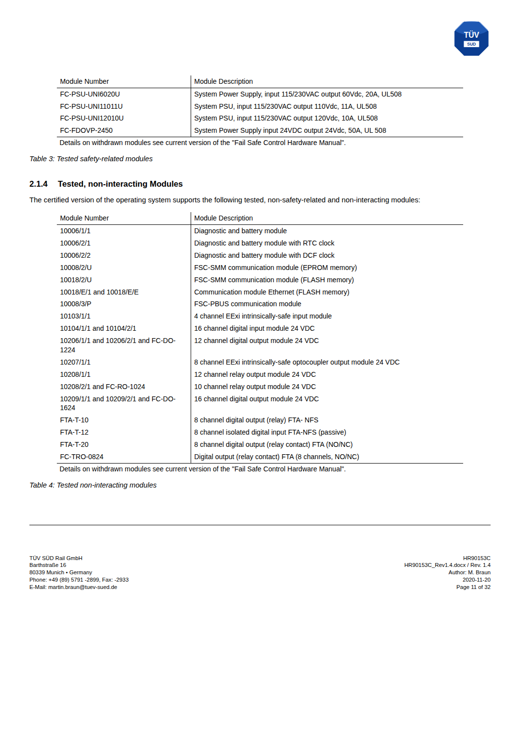TÜV SUD
| Module Number | Module Description |
| --- | --- |
| FC-PSU-UNI6020U | System Power Supply, input 115/230VAC output 60Vdc, 20A, UL508 |
| FC-PSU-UNI11011U | System PSU, input 115/230VAC output 110Vdc, 11A, UL508 |
| FC-PSU-UNI12010U | System PSU, input 115/230VAC output 120Vdc, 10A, UL508 |
| FC-FDOVP-2450 | System Power Supply input 24VDC output 24Vdc, 50A, UL 508 |
Details on withdrawn modules see current version of the "Fail Safe Control Hardware Manual".
Table 3: Tested safety-related modules
2.1.4 Tested, non-interacting Modules
The certified version of the operating system supports the following tested, non-safety-related and non-interacting modules:
| Module Number | Module Description |
| --- | --- |
| 10006/1/1 | Diagnostic and battery module |
| 10006/2/1 | Diagnostic and battery module with RTC clock |
| 10006/2/2 | Diagnostic and battery module with DCF clock |
| 10008/2/U | FSC-SMM communication module (EPROM memory) |
| 10018/2/U | FSC-SMM communication module (FLASH memory) |
| 10018/E/1 and 10018/E/E | Communication module Ethernet (FLASH memory) |
| 10008/3/P | FSC-PBUS communication module |
| 10103/1/1 | 4 channel EExi intrinsically-safe input module |
| 10104/1/1 and 10104/2/1 | 16 channel digital input module 24 VDC |
| 10206/1/1 and 10206/2/1 and FC-DO-1224 | 12 channel digital output module 24 VDC |
| 10207/1/1 | 8 channel EExi intrinsically-safe optocoupler output module 24 VDC |
| 10208/1/1 | 12 channel relay output module 24 VDC |
| 10208/2/1 and FC-RO-1024 | 10 channel relay output module 24 VDC |
| 10209/1/1 and 10209/2/1 and FC-DO-1624 | 16 channel digital output module 24 VDC |
| FTA-T-10 | 8 channel digital output (relay) FTA- NFS |
| FTA-T-12 | 8 channel isolated digital input FTA-NFS (passive) |
| FTA-T-20 | 8 channel digital output (relay contact) FTA (NO/NC) |
| FC-TRO-0824 | Digital output (relay contact) FTA (8 channels, NO/NC) |
Details on withdrawn modules see current version of the "Fail Safe Control Hardware Manual".
Table 4: Tested non-interacting modules
TÜV SÜD Rail GmbH
Barthstraße 16
80339 Munich • Germany
Phone: +49 (89) 5791 -2899, Fax: -2933
E-Mail: martin.braun@tuev-sued.de
HR90153C
HR90153C_Rev1.4.docx / Rev. 1.4
Author: M. Braun
2020-11-20
Page 11 of 32